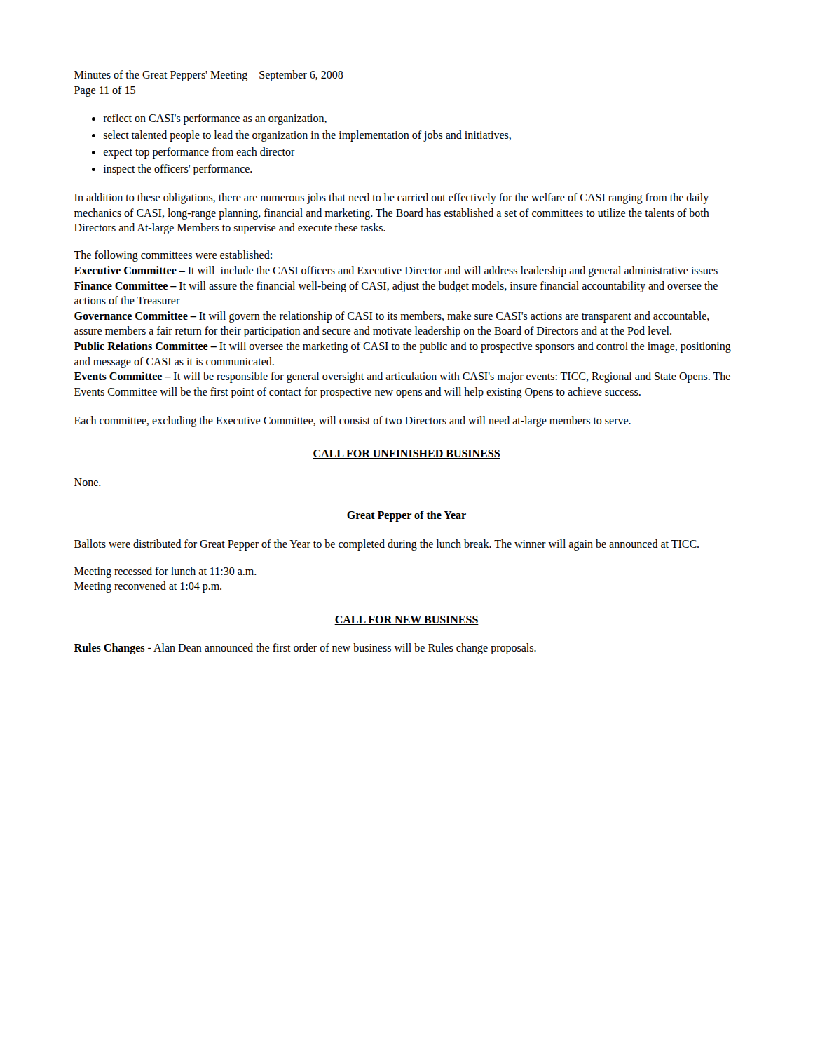Minutes of the Great Peppers' Meeting – September 6, 2008
Page 11 of 15
reflect on CASI's performance as an organization,
select talented people to lead the organization in the implementation of jobs and initiatives,
expect top performance from each director
inspect the officers' performance.
In addition to these obligations, there are numerous jobs that need to be carried out effectively for the welfare of CASI ranging from the daily mechanics of CASI, long-range planning, financial and marketing. The Board has established a set of committees to utilize the talents of both Directors and At-large Members to supervise and execute these tasks.
The following committees were established:
Executive Committee – It will include the CASI officers and Executive Director and will address leadership and general administrative issues
Finance Committee – It will assure the financial well-being of CASI, adjust the budget models, insure financial accountability and oversee the actions of the Treasurer
Governance Committee – It will govern the relationship of CASI to its members, make sure CASI's actions are transparent and accountable, assure members a fair return for their participation and secure and motivate leadership on the Board of Directors and at the Pod level.
Public Relations Committee – It will oversee the marketing of CASI to the public and to prospective sponsors and control the image, positioning and message of CASI as it is communicated.
Events Committee – It will be responsible for general oversight and articulation with CASI's major events: TICC, Regional and State Opens. The Events Committee will be the first point of contact for prospective new opens and will help existing Opens to achieve success.
Each committee, excluding the Executive Committee, will consist of two Directors and will need at-large members to serve.
CALL FOR UNFINISHED BUSINESS
None.
Great Pepper of the Year
Ballots were distributed for Great Pepper of the Year to be completed during the lunch break. The winner will again be announced at TICC.
Meeting recessed for lunch at 11:30 a.m.
Meeting reconvened at 1:04 p.m.
CALL FOR NEW BUSINESS
Rules Changes - Alan Dean announced the first order of new business will be Rules change proposals.